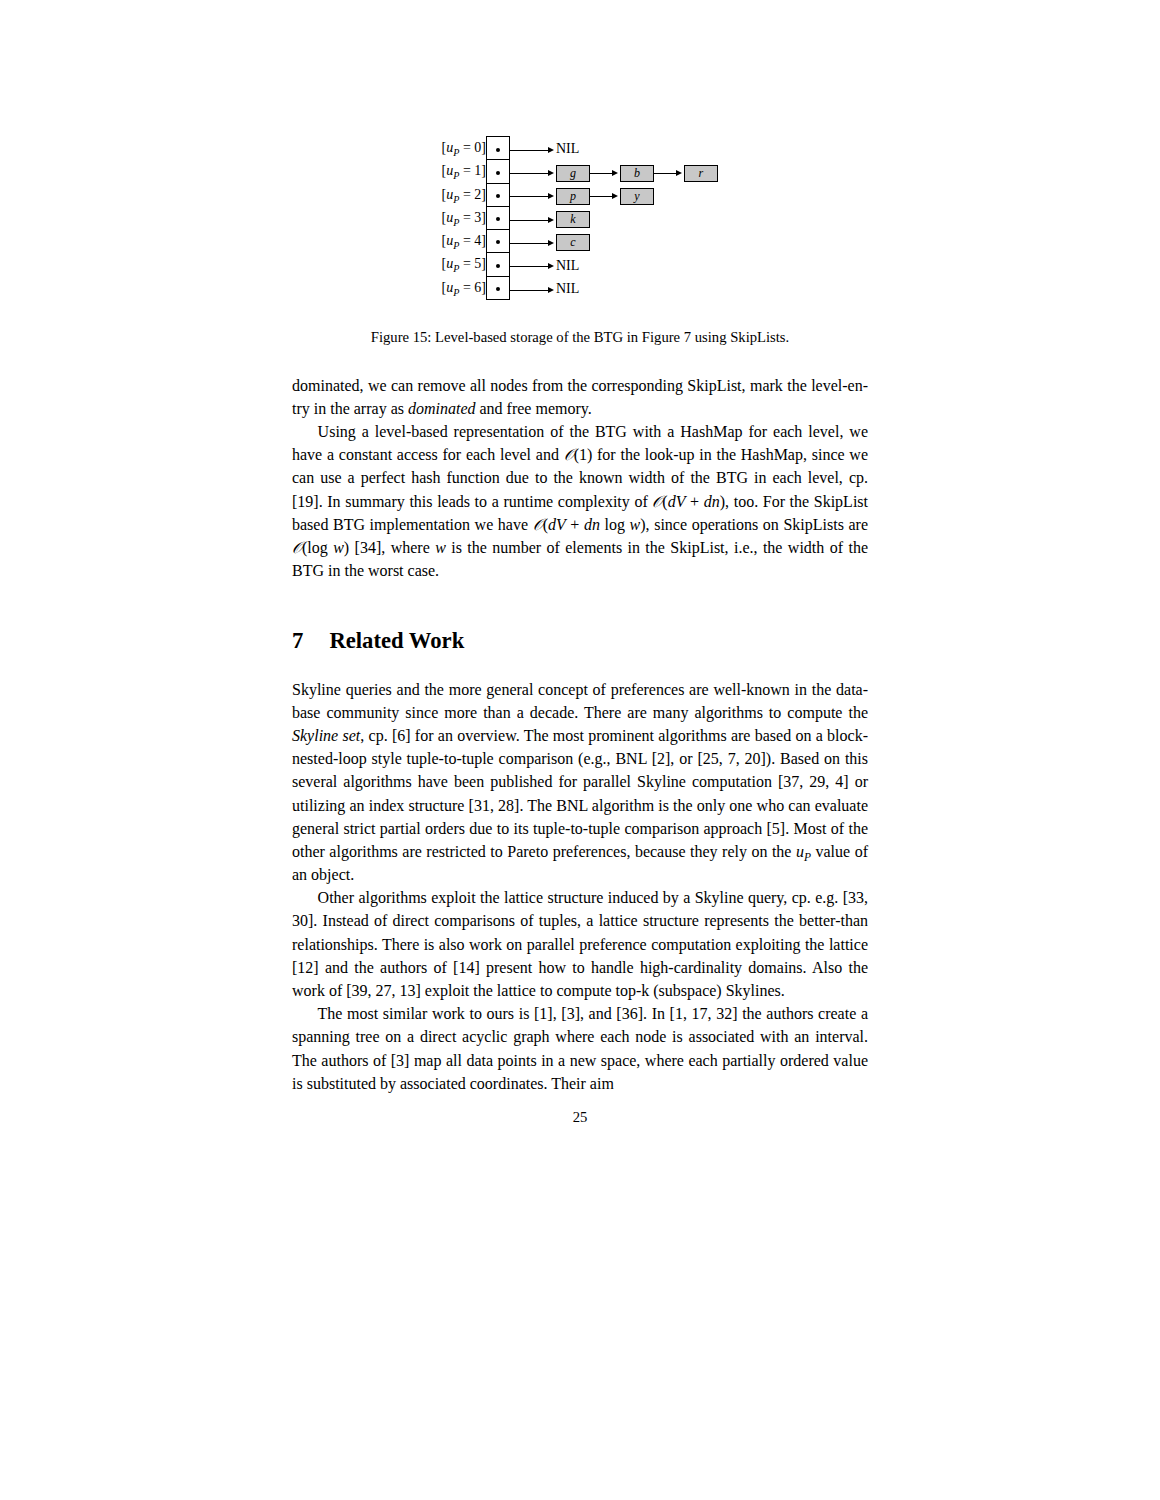| [ u P = 0] | | | NIL |
| [ u P = 1] | | | g b r |
| [ u P = 2] | | | p y |
| [ u P = 3] | | | k |
| [ u P = 4] | | | c |
| [ u P = 5] | | | NIL |
| [ u P = 6] | | | NIL |
Figure 15: Level-based storage of the BTG in Figure 7 using SkipLists.
dominated, we can remove all nodes from the corresponding SkipList, mark the level-entry in the array as dominated and free memory.
Using a level-based representation of the BTG with a HashMap for each level, we have a constant access for each level and 𝒪(1) for the look-up in the HashMap, since we can use a perfect hash function due to the known width of the BTG in each level, cp. [19]. In summary this leads to a runtime complexity of 𝒪(dV + dn), too. For the SkipList based BTG implementation we have 𝒪(dV + dn log w), since operations on SkipLists are 𝒪(log w) [34], where w is the number of elements in the SkipList, i.e., the width of the BTG in the worst case.
7 Related Work
Skyline queries and the more general concept of preferences are well-known in the database community since more than a decade. There are many algorithms to compute the Skyline set, cp. [6] for an overview. The most prominent algorithms are based on a block-nested-loop style tuple-to-tuple comparison (e.g., BNL [2], or [25, 7, 20]). Based on this several algorithms have been published for parallel Skyline computation [37, 29, 4] or utilizing an index structure [31, 28]. The BNL algorithm is the only one who can evaluate general strict partial orders due to its tuple-to-tuple comparison approach [5]. Most of the other algorithms are restricted to Pareto preferences, because they rely on the uP value of an object.
Other algorithms exploit the lattice structure induced by a Skyline query, cp. e.g. [33, 30]. Instead of direct comparisons of tuples, a lattice structure represents the better-than relationships. There is also work on parallel preference computation exploiting the lattice [12] and the authors of [14] present how to handle high-cardinality domains. Also the work of [39, 27, 13] exploit the lattice to compute top-k (subspace) Skylines.
The most similar work to ours is [1], [3], and [36]. In [1, 17, 32] the authors create a spanning tree on a direct acyclic graph where each node is associated with an interval. The authors of [3] map all data points in a new space, where each partially ordered value is substituted by associated coordinates. Their aim
25